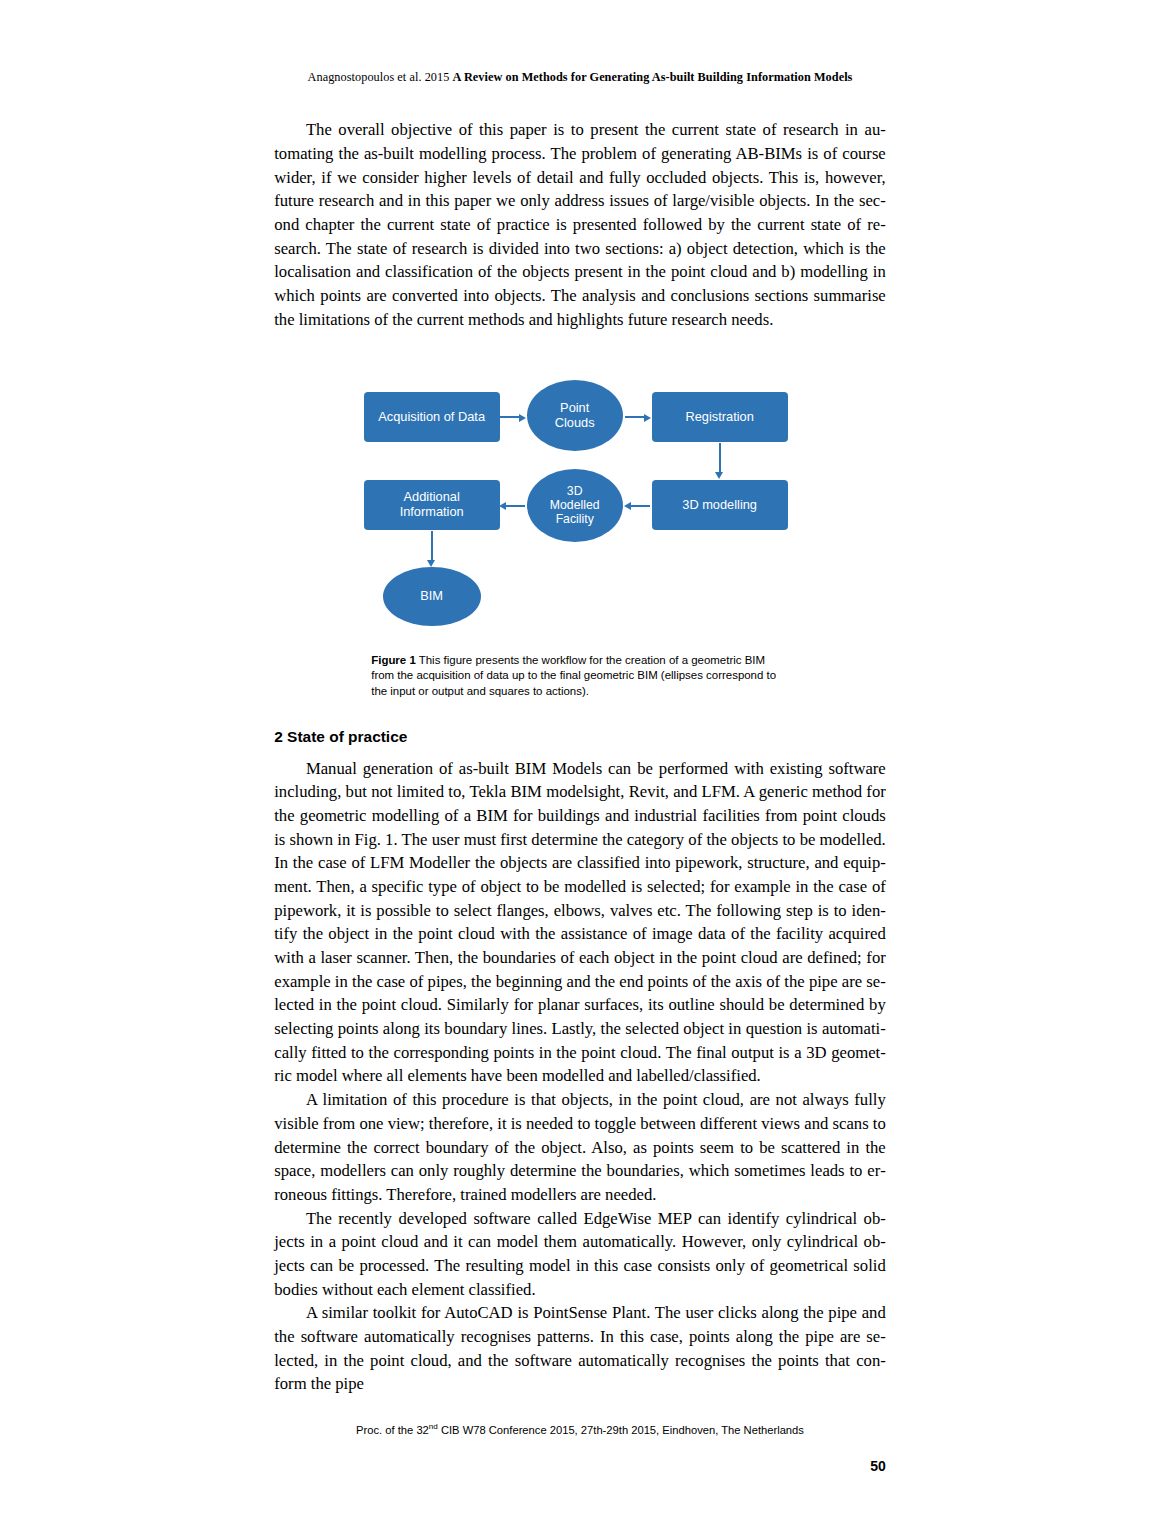Anagnostopoulos et al. 2015 A Review on Methods for Generating As-built Building Information Models
The overall objective of this paper is to present the current state of research in automating the as-built modelling process. The problem of generating AB-BIMs is of course wider, if we consider higher levels of detail and fully occluded objects. This is, however, future research and in this paper we only address issues of large/visible objects. In the second chapter the current state of practice is presented followed by the current state of research. The state of research is divided into two sections: a) object detection, which is the localisation and classification of the objects present in the point cloud and b) modelling in which points are converted into objects. The analysis and conclusions sections summarise the limitations of the current methods and highlights future research needs.
Acquisition of Data
Point
Clouds
Registration
Additional
Information
3D
Modelled
Facility
3D modelling
BIM
Figure 1 This figure presents the workflow for the creation of a geometric BIM from the acquisition of data up to the final geometric BIM (ellipses correspond to the input or output and squares to actions).
2 State of practice
Manual generation of as-built BIM Models can be performed with existing software including, but not limited to, Tekla BIM modelsight, Revit, and LFM. A generic method for the geometric modelling of a BIM for buildings and industrial facilities from point clouds is shown in Fig. 1. The user must first determine the category of the objects to be modelled. In the case of LFM Modeller the objects are classified into pipework, structure, and equipment. Then, a specific type of object to be modelled is selected; for example in the case of pipework, it is possible to select flanges, elbows, valves etc. The following step is to identify the object in the point cloud with the assistance of image data of the facility acquired with a laser scanner. Then, the boundaries of each object in the point cloud are defined; for example in the case of pipes, the beginning and the end points of the axis of the pipe are selected in the point cloud. Similarly for planar surfaces, its outline should be determined by selecting points along its boundary lines. Lastly, the selected object in question is automatically fitted to the corresponding points in the point cloud. The final output is a 3D geometric model where all elements have been modelled and labelled/classified.
A limitation of this procedure is that objects, in the point cloud, are not always fully visible from one view; therefore, it is needed to toggle between different views and scans to determine the correct boundary of the object. Also, as points seem to be scattered in the space, modellers can only roughly determine the boundaries, which sometimes leads to erroneous fittings. Therefore, trained modellers are needed.
The recently developed software called EdgeWise MEP can identify cylindrical objects in a point cloud and it can model them automatically. However, only cylindrical objects can be processed. The resulting model in this case consists only of geometrical solid bodies without each element classified.
A similar toolkit for AutoCAD is PointSense Plant. The user clicks along the pipe and the software automatically recognises patterns. In this case, points along the pipe are selected, in the point cloud, and the software automatically recognises the points that conform the pipe
Proc. of the 32nd CIB W78 Conference 2015, 27th-29th 2015, Eindhoven, The Netherlands
50